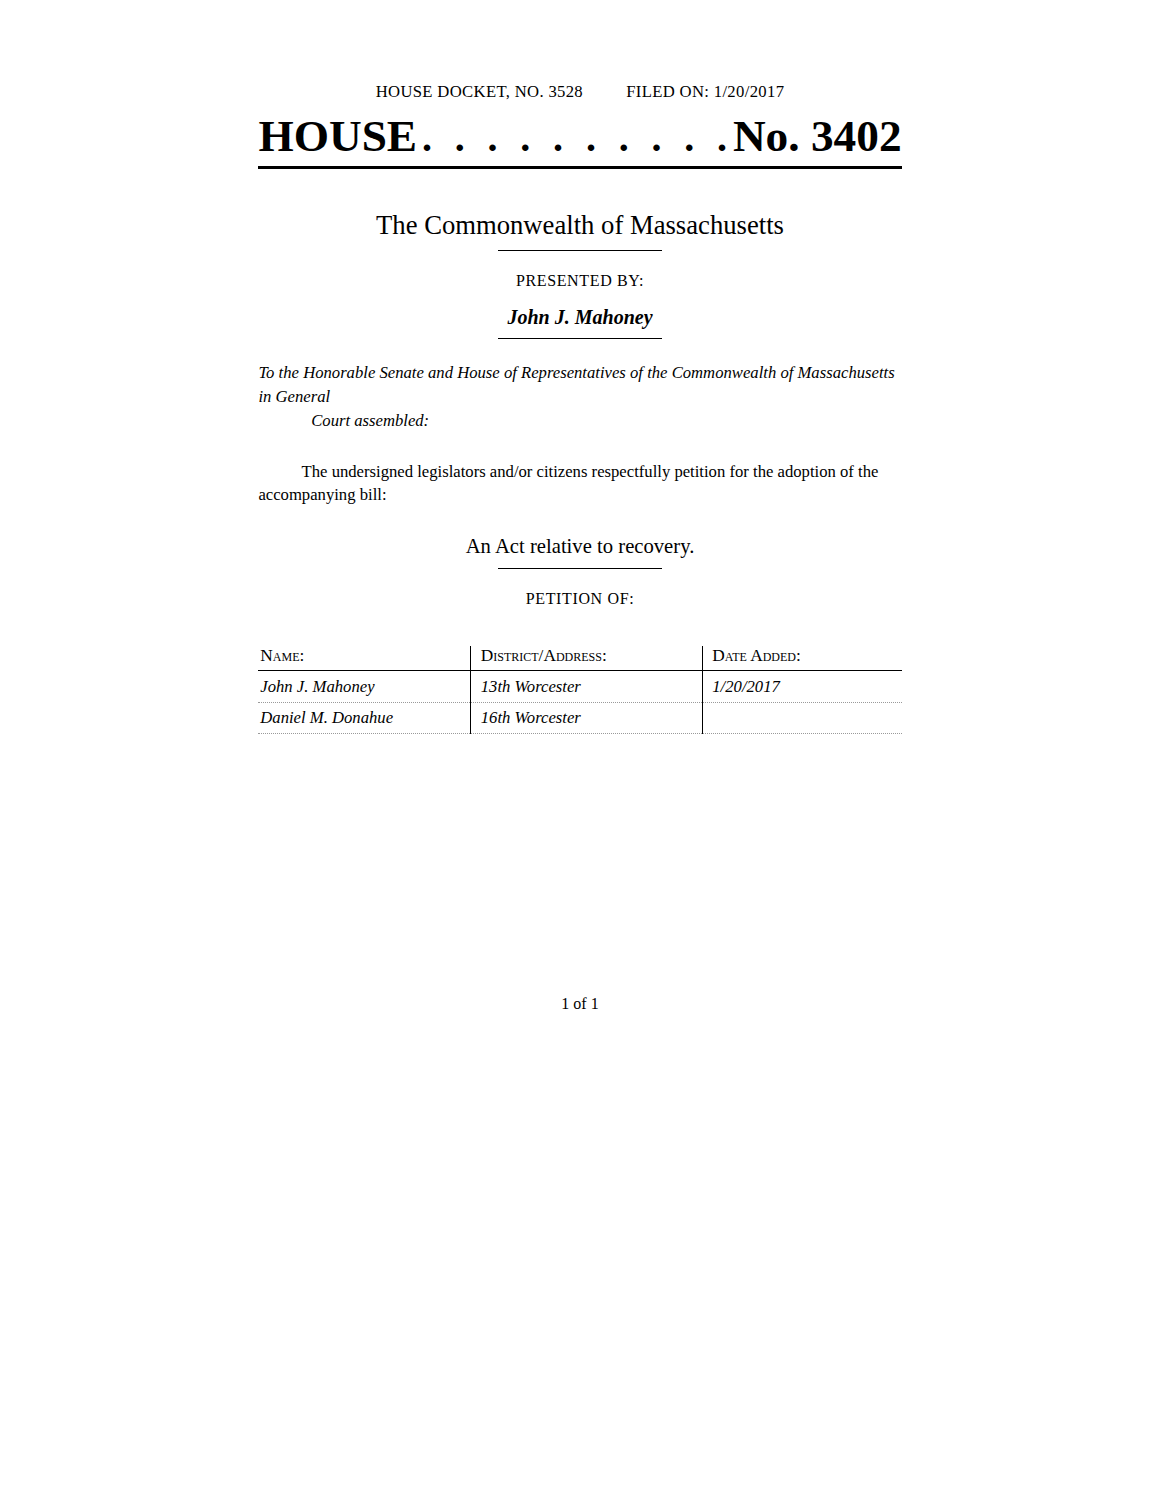HOUSE DOCKET, NO. 3528 FILED ON: 1/20/2017
HOUSE . . . . . . . . . . . . . . . No. 3402
The Commonwealth of Massachusetts
PRESENTED BY:
John J. Mahoney
To the Honorable Senate and House of Representatives of the Commonwealth of Massachusetts in General Court assembled:
The undersigned legislators and/or citizens respectfully petition for the adoption of the accompanying bill:
An Act relative to recovery.
PETITION OF:
| Name: | District/Address: | Date Added: |
| --- | --- | --- |
| John J. Mahoney | 13th Worcester | 1/20/2017 |
| Daniel M. Donahue | 16th Worcester | |
1 of 1